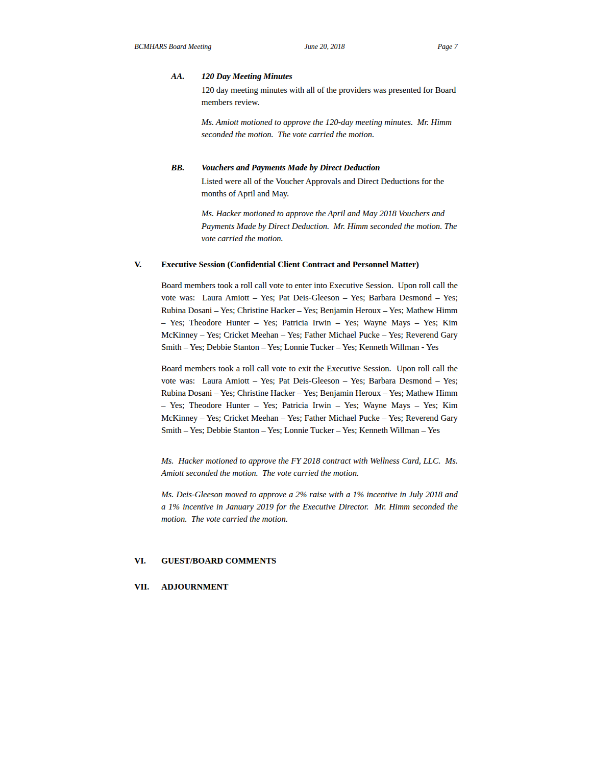BCMHARS Board Meeting
June 20, 2018
Page 7
AA.
120 Day Meeting Minutes
120 day meeting minutes with all of the providers was presented for Board members review.
Ms. Amiott motioned to approve the 120-day meeting minutes. Mr. Himm seconded the motion. The vote carried the motion.
BB.
Vouchers and Payments Made by Direct Deduction
Listed were all of the Voucher Approvals and Direct Deductions for the months of April and May.
Ms. Hacker motioned to approve the April and May 2018 Vouchers and Payments Made by Direct Deduction. Mr. Himm seconded the motion. The vote carried the motion.
V.
Executive Session (Confidential Client Contract and Personnel Matter)
Board members took a roll call vote to enter into Executive Session. Upon roll call the vote was: Laura Amiott – Yes; Pat Deis-Gleeson – Yes; Barbara Desmond – Yes; Rubina Dosani – Yes; Christine Hacker – Yes; Benjamin Heroux – Yes; Mathew Himm – Yes; Theodore Hunter – Yes; Patricia Irwin – Yes; Wayne Mays – Yes; Kim McKinney – Yes; Cricket Meehan – Yes; Father Michael Pucke – Yes; Reverend Gary Smith – Yes; Debbie Stanton – Yes; Lonnie Tucker – Yes; Kenneth Willman - Yes
Board members took a roll call vote to exit the Executive Session. Upon roll call the vote was: Laura Amiott – Yes; Pat Deis-Gleeson – Yes; Barbara Desmond – Yes; Rubina Dosani – Yes; Christine Hacker – Yes; Benjamin Heroux – Yes; Mathew Himm – Yes; Theodore Hunter – Yes; Patricia Irwin – Yes; Wayne Mays – Yes; Kim McKinney – Yes; Cricket Meehan – Yes; Father Michael Pucke – Yes; Reverend Gary Smith – Yes; Debbie Stanton – Yes; Lonnie Tucker – Yes; Kenneth Willman – Yes
Ms. Hacker motioned to approve the FY 2018 contract with Wellness Card, LLC. Ms. Amiott seconded the motion. The vote carried the motion.
Ms. Deis-Gleeson moved to approve a 2% raise with a 1% incentive in July 2018 and a 1% incentive in January 2019 for the Executive Director. Mr. Himm seconded the motion. The vote carried the motion.
VI.
GUEST/BOARD COMMENTS
VII.
ADJOURNMENT